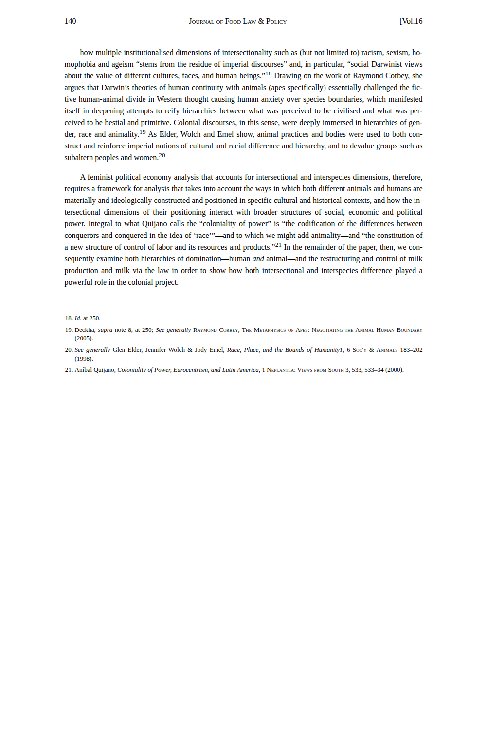140 Journal of Food Law & Policy [Vol.16
how multiple institutionalised dimensions of intersectionality such as (but not limited to) racism, sexism, homophobia and ageism “stems from the residue of imperial discourses” and, in particular, “social Darwinist views about the value of different cultures, faces, and human beings.”18 Drawing on the work of Raymond Corbey, she argues that Darwin’s theories of human continuity with animals (apes specifically) essentially challenged the fictive human-animal divide in Western thought causing human anxiety over species boundaries, which manifested itself in deepening attempts to reify hierarchies between what was perceived to be civilised and what was perceived to be bestial and primitive. Colonial discourses, in this sense, were deeply immersed in hierarchies of gender, race and animality.19 As Elder, Wolch and Emel show, animal practices and bodies were used to both construct and reinforce imperial notions of cultural and racial difference and hierarchy, and to devalue groups such as subaltern peoples and women.20
A feminist political economy analysis that accounts for intersectional and interspecies dimensions, therefore, requires a framework for analysis that takes into account the ways in which both different animals and humans are materially and ideologically constructed and positioned in specific cultural and historical contexts, and how the intersectional dimensions of their positioning interact with broader structures of social, economic and political power. Integral to what Quijano calls the “coloniality of power” is “the codification of the differences between conquerors and conquered in the idea of ‘race’”—and to which we might add animality—and “the constitution of a new structure of control of labor and its resources and products.”21 In the remainder of the paper, then, we consequently examine both hierarchies of domination—human and animal—and the restructuring and control of milk production and milk via the law in order to show how both intersectional and interspecies difference played a powerful role in the colonial project.
Id. at 250.
Deckha, supra note 8, at 250; See generally Raymond Corbey, The Metaphysics of Apes: Negotiating the Animal-Human Boundary (2005).
See generally Glen Elder, Jennifer Wolch & Jody Emel, Race, Place, and the Bounds of Humanity1, 6 Soc'y & Animals 183–202 (1998).
Aníbal Quijano, Coloniality of Power, Eurocentrism, and Latin America, 1 Neplantla: Views from South 3, 533, 533–34 (2000).